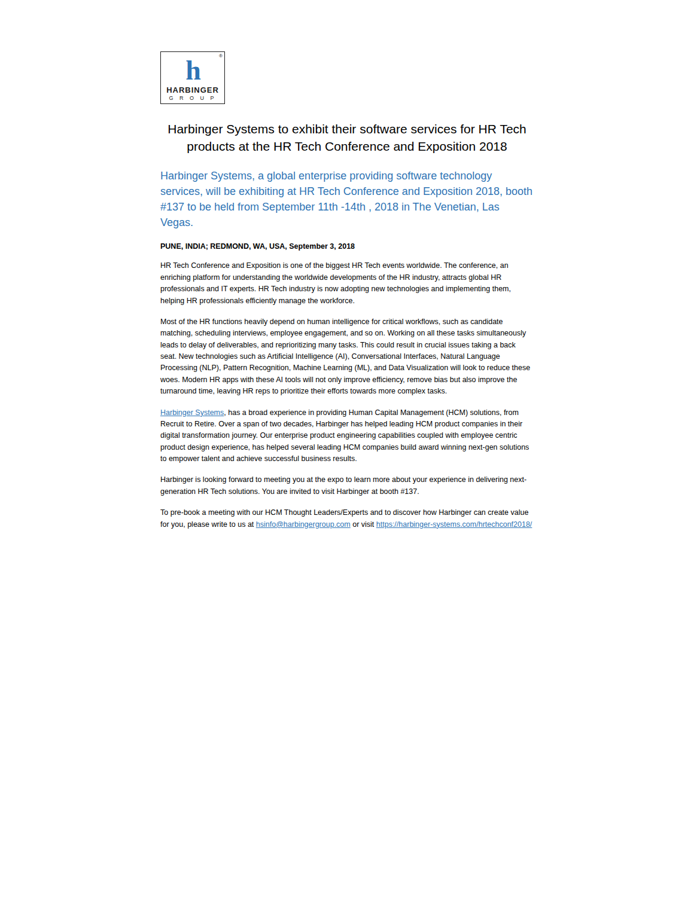®
h
HARBINGER
G R O U P
Harbinger Systems to exhibit their software services for HR Tech products at the HR Tech Conference and Exposition 2018
Harbinger Systems, a global enterprise providing software technology services, will be exhibiting at HR Tech Conference and Exposition 2018, booth #137 to be held from September 11th -14th , 2018 in The Venetian, Las Vegas.
PUNE, INDIA; REDMOND, WA, USA, September 3, 2018
HR Tech Conference and Exposition is one of the biggest HR Tech events worldwide. The conference, an enriching platform for understanding the worldwide developments of the HR industry, attracts global HR professionals and IT experts. HR Tech industry is now adopting new technologies and implementing them, helping HR professionals efficiently manage the workforce.
Most of the HR functions heavily depend on human intelligence for critical workflows, such as candidate matching, scheduling interviews, employee engagement, and so on. Working on all these tasks simultaneously leads to delay of deliverables, and reprioritizing many tasks. This could result in crucial issues taking a back seat. New technologies such as Artificial Intelligence (AI), Conversational Interfaces, Natural Language Processing (NLP), Pattern Recognition, Machine Learning (ML), and Data Visualization will look to reduce these woes. Modern HR apps with these AI tools will not only improve efficiency, remove bias but also improve the turnaround time, leaving HR reps to prioritize their efforts towards more complex tasks.
Harbinger Systems, has a broad experience in providing Human Capital Management (HCM) solutions, from Recruit to Retire. Over a span of two decades, Harbinger has helped leading HCM product companies in their digital transformation journey. Our enterprise product engineering capabilities coupled with employee centric product design experience, has helped several leading HCM companies build award winning next-gen solutions to empower talent and achieve successful business results.
Harbinger is looking forward to meeting you at the expo to learn more about your experience in delivering next-generation HR Tech solutions. You are invited to visit Harbinger at booth #137.
To pre-book a meeting with our HCM Thought Leaders/Experts and to discover how Harbinger can create value for you, please write to us at hsinfo@harbingergroup.com or visit https://harbinger-systems.com/hrtechconf2018/